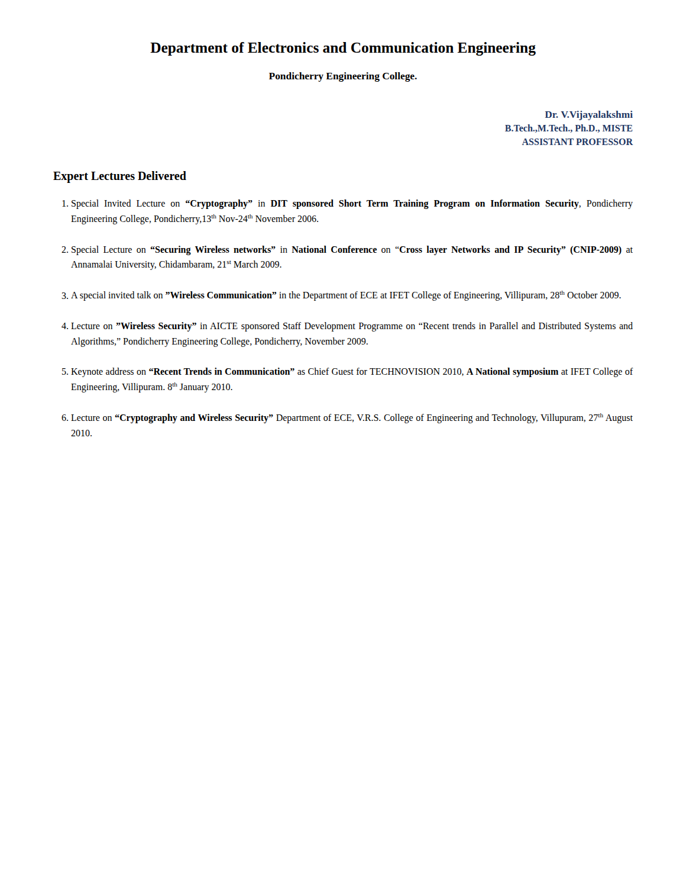Department of Electronics and Communication Engineering
Pondicherry Engineering College.
Dr. V.Vijayalakshmi
B.Tech.,M.Tech., Ph.D., MISTE
ASSISTANT PROFESSOR
Expert Lectures Delivered
Special Invited Lecture on “Cryptography” in DIT sponsored Short Term Training Program on Information Security, Pondicherry Engineering College, Pondicherry,13th Nov-24th November 2006.
Special Lecture on “Securing Wireless networks” in National Conference on “Cross layer Networks and IP Security” (CNIP-2009) at Annamalai University, Chidambaram, 21st March 2009.
A special invited talk on ”Wireless Communication” in the Department of ECE at IFET College of Engineering, Villipuram, 28th October 2009.
Lecture on ”Wireless Security” in AICTE sponsored Staff Development Programme on “Recent trends in Parallel and Distributed Systems and Algorithms,” Pondicherry Engineering College, Pondicherry, November 2009.
Keynote address on “Recent Trends in Communication” as Chief Guest for TECHNOVISION 2010, A National symposium at IFET College of Engineering, Villipuram. 8th January 2010.
Lecture on “Cryptography and Wireless Security” Department of ECE, V.R.S. College of Engineering and Technology, Villupuram, 27th August 2010.